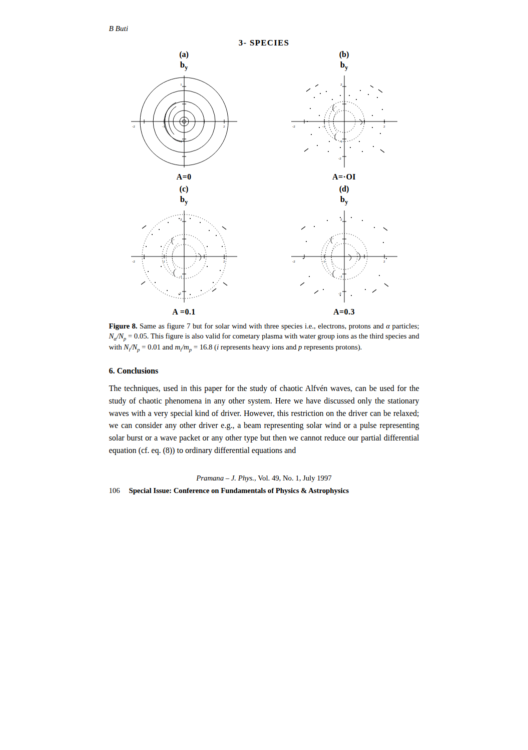B Buti
3- SPECIES
(a)
by
1 -1 -2 -1 2
A=0
(b)
by
2 -1 -2 -2 -1 2
A=·OI
(c)
by
2 -1 -2 -2 -1 2
A =0.1
(d)
by
2 -1 -2 -2 -1 2
A=0.3
Figure 8. Same as figure 7 but for solar wind with three species i.e., electrons, protons and α particles; Nα/Np = 0.05. This figure is also valid for cometary plasma with water group ions as the third species and with Ni/Np = 0.01 and mi/mp = 16.8 (i represents heavy ions and p represents protons).
6. Conclusions
The techniques, used in this paper for the study of chaotic Alfvén waves, can be used for the study of chaotic phenomena in any other system. Here we have discussed only the stationary waves with a very special kind of driver. However, this restriction on the driver can be relaxed; we can consider any other driver e.g., a beam representing solar wind or a pulse representing solar burst or a wave packet or any other type but then we cannot reduce our partial differential equation (cf. eq. (8)) to ordinary differential equations and
Pramana – J. Phys., Vol. 49, No. 1, July 1997
106 Special Issue: Conference on Fundamentals of Physics & Astrophysics